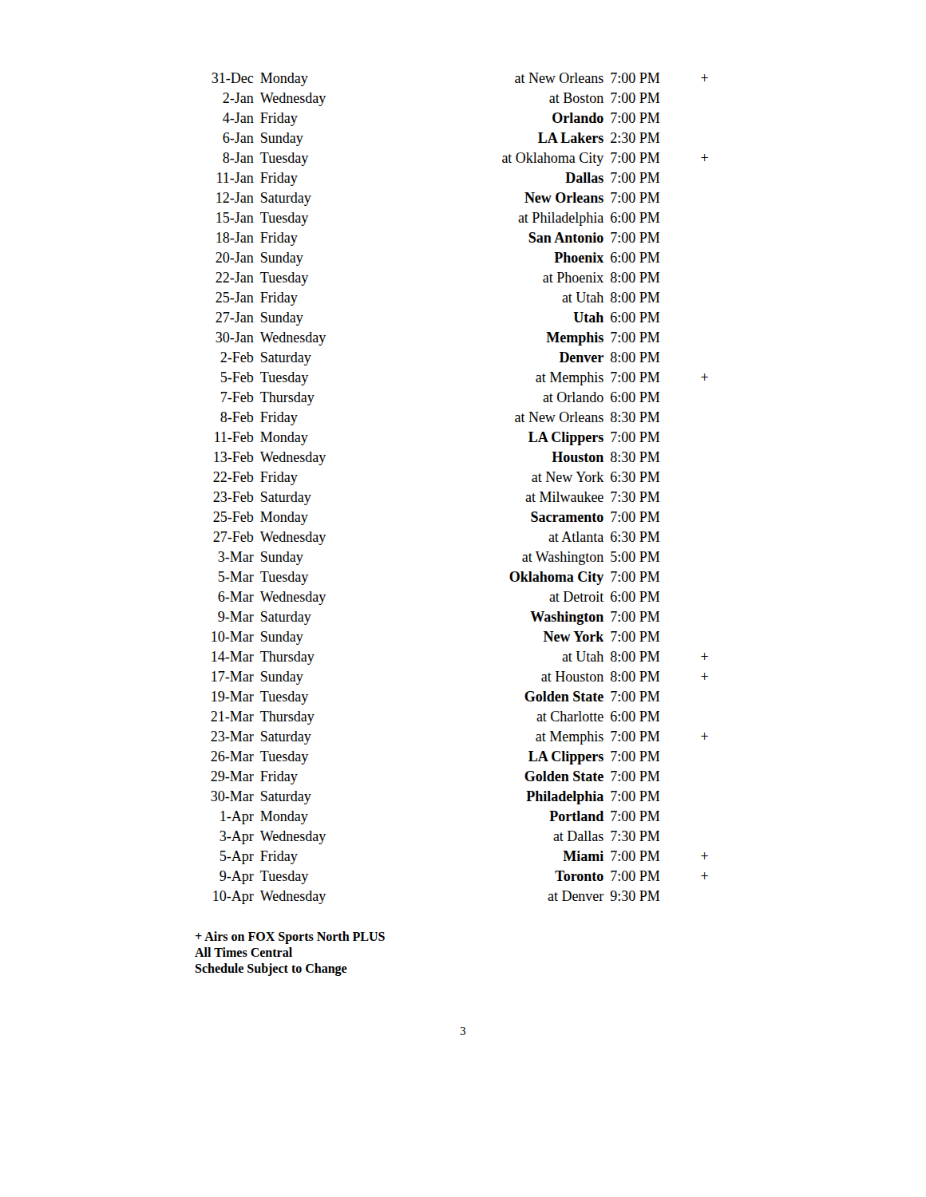| 31-Dec | Monday | at New Orleans | 7:00 PM | + |
| 2-Jan | Wednesday | at Boston | 7:00 PM | |
| 4-Jan | Friday | Orlando | 7:00 PM | |
| 6-Jan | Sunday | LA Lakers | 2:30 PM | |
| 8-Jan | Tuesday | at Oklahoma City | 7:00 PM | + |
| 11-Jan | Friday | Dallas | 7:00 PM | |
| 12-Jan | Saturday | New Orleans | 7:00 PM | |
| 15-Jan | Tuesday | at Philadelphia | 6:00 PM | |
| 18-Jan | Friday | San Antonio | 7:00 PM | |
| 20-Jan | Sunday | Phoenix | 6:00 PM | |
| 22-Jan | Tuesday | at Phoenix | 8:00 PM | |
| 25-Jan | Friday | at Utah | 8:00 PM | |
| 27-Jan | Sunday | Utah | 6:00 PM | |
| 30-Jan | Wednesday | Memphis | 7:00 PM | |
| 2-Feb | Saturday | Denver | 8:00 PM | |
| 5-Feb | Tuesday | at Memphis | 7:00 PM | + |
| 7-Feb | Thursday | at Orlando | 6:00 PM | |
| 8-Feb | Friday | at New Orleans | 8:30 PM | |
| 11-Feb | Monday | LA Clippers | 7:00 PM | |
| 13-Feb | Wednesday | Houston | 8:30 PM | |
| 22-Feb | Friday | at New York | 6:30 PM | |
| 23-Feb | Saturday | at Milwaukee | 7:30 PM | |
| 25-Feb | Monday | Sacramento | 7:00 PM | |
| 27-Feb | Wednesday | at Atlanta | 6:30 PM | |
| 3-Mar | Sunday | at Washington | 5:00 PM | |
| 5-Mar | Tuesday | Oklahoma City | 7:00 PM | |
| 6-Mar | Wednesday | at Detroit | 6:00 PM | |
| 9-Mar | Saturday | Washington | 7:00 PM | |
| 10-Mar | Sunday | New York | 7:00 PM | |
| 14-Mar | Thursday | at Utah | 8:00 PM | + |
| 17-Mar | Sunday | at Houston | 8:00 PM | + |
| 19-Mar | Tuesday | Golden State | 7:00 PM | |
| 21-Mar | Thursday | at Charlotte | 6:00 PM | |
| 23-Mar | Saturday | at Memphis | 7:00 PM | + |
| 26-Mar | Tuesday | LA Clippers | 7:00 PM | |
| 29-Mar | Friday | Golden State | 7:00 PM | |
| 30-Mar | Saturday | Philadelphia | 7:00 PM | |
| 1-Apr | Monday | Portland | 7:00 PM | |
| 3-Apr | Wednesday | at Dallas | 7:30 PM | |
| 5-Apr | Friday | Miami | 7:00 PM | + |
| 9-Apr | Tuesday | Toronto | 7:00 PM | + |
| 10-Apr | Wednesday | at Denver | 9:30 PM | |
+ Airs on FOX Sports North PLUS
All Times Central
Schedule Subject to Change
3